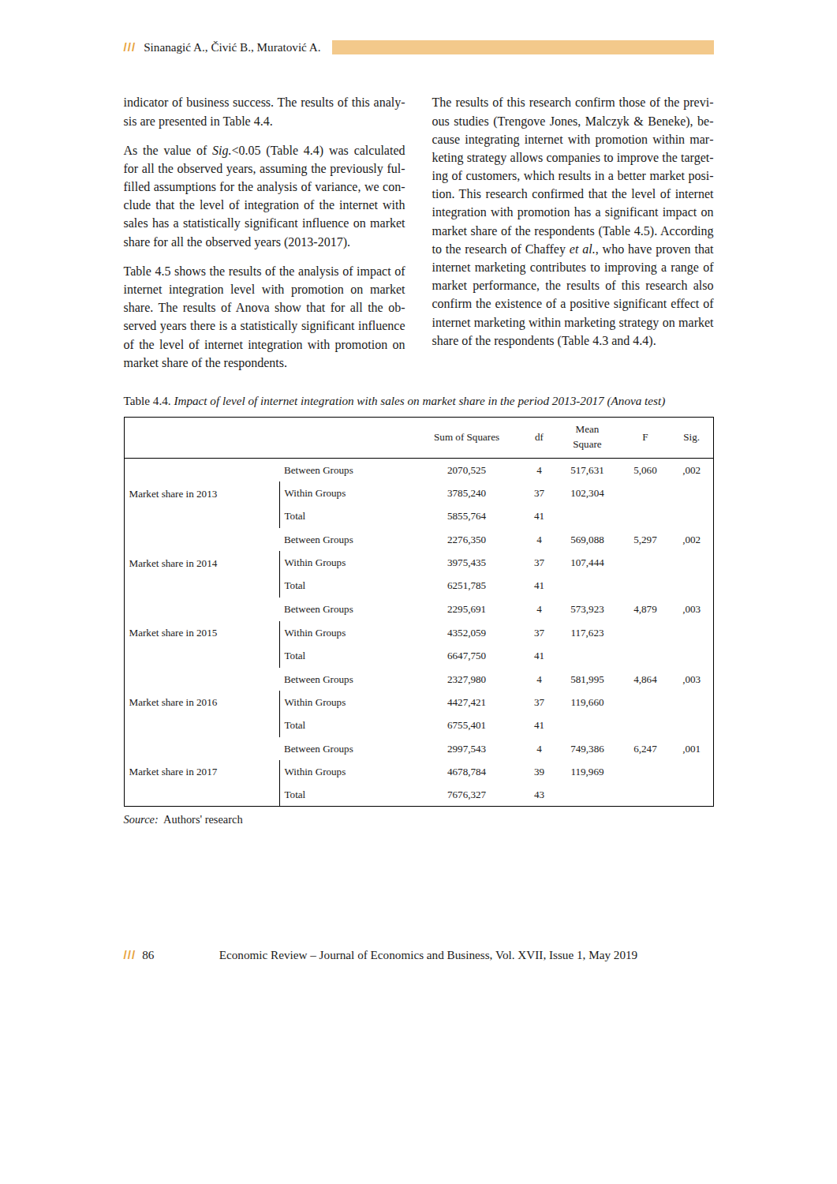/// Sinanagić A., Čivić B., Muratović A.
indicator of business success. The results of this analysis are presented in Table 4.4.
As the value of Sig.<0.05 (Table 4.4) was calculated for all the observed years, assuming the previously fulfilled assumptions for the analysis of variance, we conclude that the level of integration of the internet with sales has a statistically significant influence on market share for all the observed years (2013-2017).
Table 4.5 shows the results of the analysis of impact of internet integration level with promotion on market share. The results of Anova show that for all the observed years there is a statistically significant influence of the level of internet integration with promotion on market share of the respondents.
The results of this research confirm those of the previous studies (Trengove Jones, Malczyk & Beneke), because integrating internet with promotion within marketing strategy allows companies to improve the targeting of customers, which results in a better market position. This research confirmed that the level of internet integration with promotion has a significant impact on market share of the respondents (Table 4.5). According to the research of Chaffey et al., who have proven that internet marketing contributes to improving a range of market performance, the results of this research also confirm the existence of a positive significant effect of internet marketing within marketing strategy on market share of the respondents (Table 4.3 and 4.4).
Table 4.4. Impact of level of internet integration with sales on market share in the period 2013-2017 (Anova test)
| | | Sum of Squares | df | Mean Square | F | Sig. |
| --- | --- | --- | --- | --- | --- | --- |
| Market share in 2013 | Between Groups | 2070,525 | 4 | 517,631 | 5,060 | ,002 |
| Within Groups | 3785,240 | 37 | 102,304 | | |
| Total | 5855,764 | 41 | | | |
| Market share in 2014 | Between Groups | 2276,350 | 4 | 569,088 | 5,297 | ,002 |
| Within Groups | 3975,435 | 37 | 107,444 | | |
| Total | 6251,785 | 41 | | | |
| Market share in 2015 | Between Groups | 2295,691 | 4 | 573,923 | 4,879 | ,003 |
| Within Groups | 4352,059 | 37 | 117,623 | | |
| Total | 6647,750 | 41 | | | |
| Market share in 2016 | Between Groups | 2327,980 | 4 | 581,995 | 4,864 | ,003 |
| Within Groups | 4427,421 | 37 | 119,660 | | |
| Total | 6755,401 | 41 | | | |
| Market share in 2017 | Between Groups | 2997,543 | 4 | 749,386 | 6,247 | ,001 |
| Within Groups | 4678,784 | 39 | 119,969 | | |
| Total | 7676,327 | 43 | | | |
Source: Authors' research
/// 86 Economic Review – Journal of Economics and Business, Vol. XVII, Issue 1, May 2019